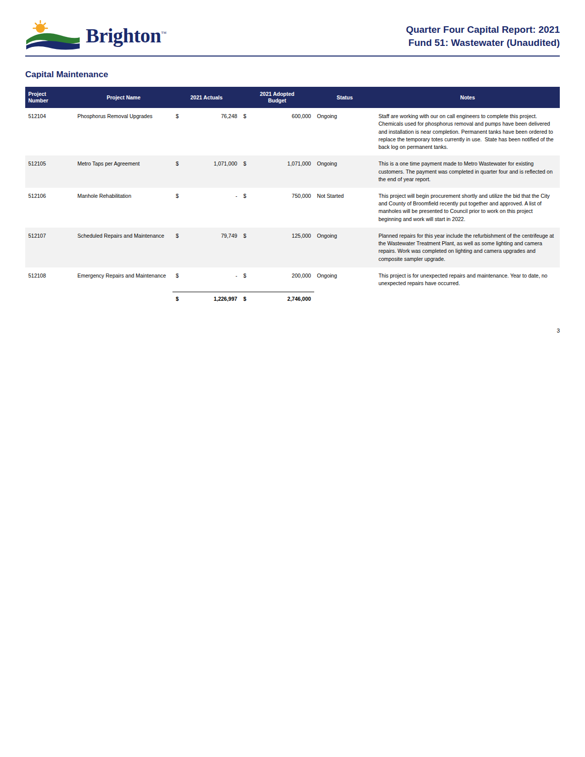Brighton™
Quarter Four Capital Report: 2021
Fund 51: Wastewater (Unaudited)
Capital Maintenance
| Project Number | Project Name | 2021 Actuals | 2021 Adopted Budget | Status | Notes |
| --- | --- | --- | --- | --- | --- |
| 512104 | Phosphorus Removal Upgrades | $ | 76,248 | $ | 600,000 | Ongoing | Staff are working with our on call engineers to complete this project. Chemicals used for phosphorus removal and pumps have been delivered and installation is near completion. Permanent tanks have been ordered to replace the temporary totes currently in use. State has been notified of the back log on permanent tanks. |
| 512105 | Metro Taps per Agreement | $ | 1,071,000 | $ | 1,071,000 | Ongoing | This is a one time payment made to Metro Wastewater for existing customers. The payment was completed in quarter four and is reflected on the end of year report. |
| 512106 | Manhole Rehabilitation | $ | - | $ | 750,000 | Not Started | This project will begin procurement shortly and utilize the bid that the City and County of Broomfield recently put together and approved. A list of manholes will be presented to Council prior to work on this project beginning and work will start in 2022. |
| 512107 | Scheduled Repairs and Maintenance | $ | 79,749 | $ | 125,000 | Ongoing | Planned repairs for this year include the refurbishment of the centrifeuge at the Wastewater Treatment Plant, as well as some lighting and camera repairs. Work was completed on lighting and camera upgrades and composite sampler upgrade. |
| 512108 | Emergency Repairs and Maintenance | $ | - | $ | 200,000 | Ongoing | This project is for unexpected repairs and maintenance. Year to date, no unexpected repairs have occurred. |
| | | $ | 1,226,997 | $ | 2,746,000 | | |
3